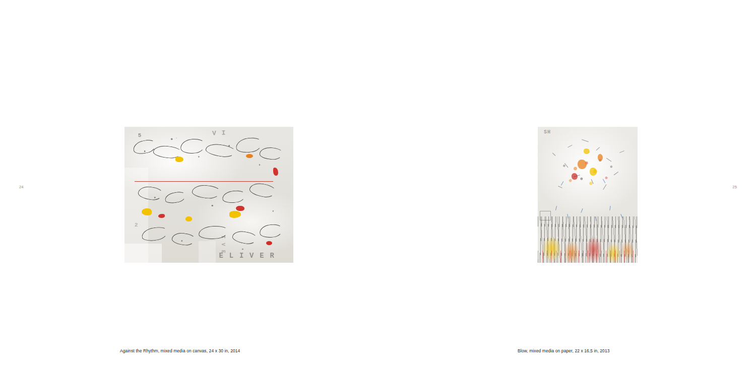24
5
.
V I
2
I V E
E L I V E R
Against the Rhythm, mixed media on canvas, 24 x 30 in, 2014
25
SH
Blow, mixed media on paper, 22 x 16,5 in, 2013